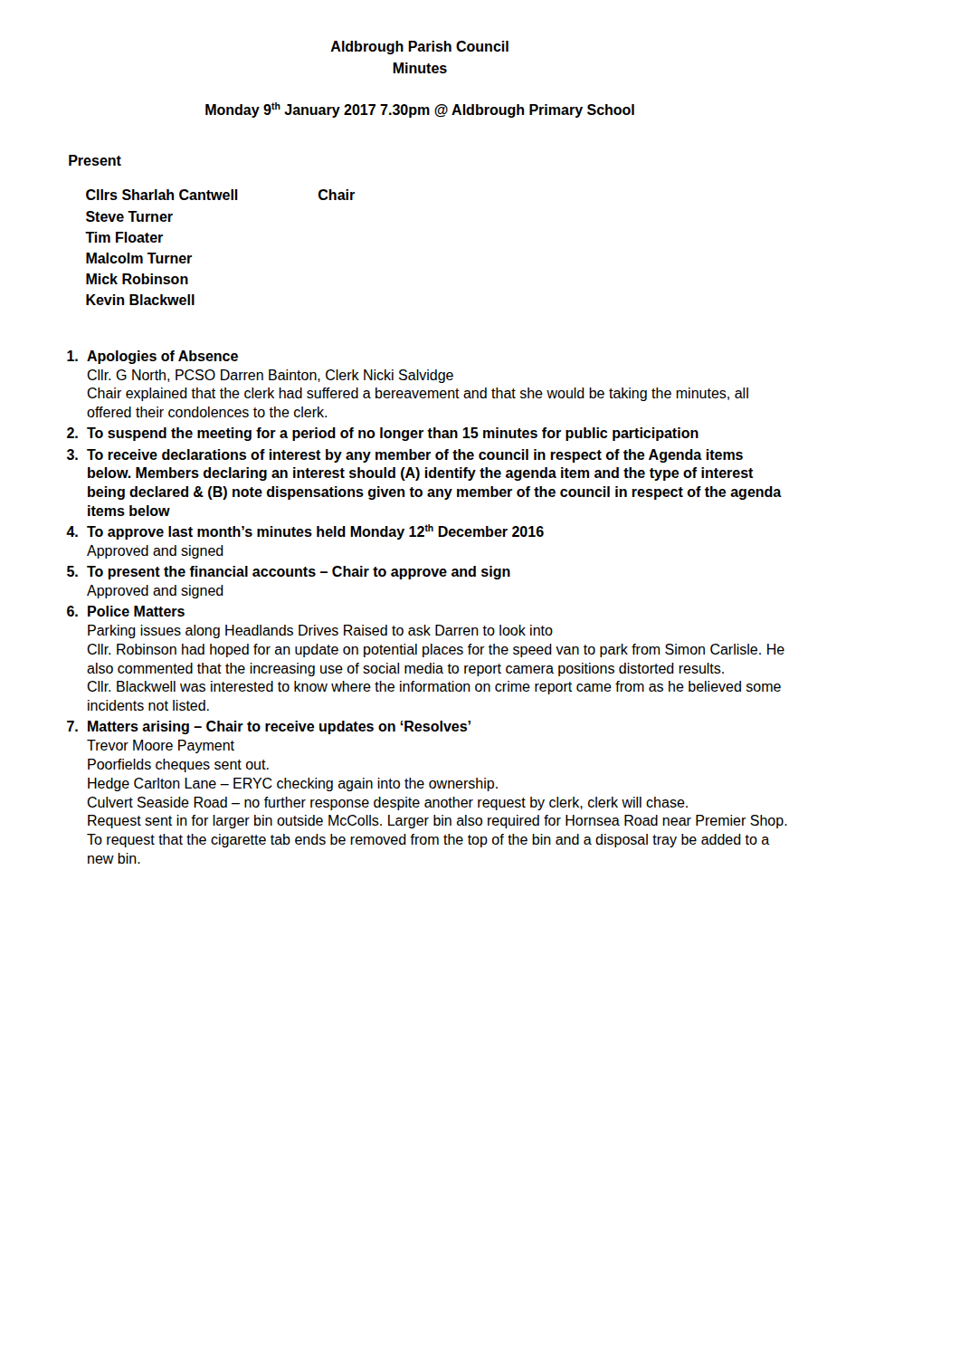Aldbrough Parish Council
Minutes
Monday 9th January 2017 7.30pm @ Aldbrough Primary School
Present
| Cllrs Sharlah Cantwell | Chair |
| Steve Turner | |
| Tim Floater | |
| Malcolm Turner | |
| Mick Robinson | |
| Kevin Blackwell | |
Apologies of Absence
Cllr. G North, PCSO Darren Bainton, Clerk Nicki Salvidge
Chair explained that the clerk had suffered a bereavement and that she would be taking the minutes, all offered their condolences to the clerk.
To suspend the meeting for a period of no longer than 15 minutes for public participation
To receive declarations of interest by any member of the council in respect of the Agenda items below. Members declaring an interest should (A) identify the agenda item and the type of interest being declared & (B) note dispensations given to any member of the council in respect of the agenda items below
To approve last month’s minutes held Monday 12th December 2016
Approved and signed
To present the financial accounts – Chair to approve and sign
Approved and signed
Police Matters
Parking issues along Headlands Drives Raised to ask Darren to look into
Cllr. Robinson had hoped for an update on potential places for the speed van to park from Simon Carlisle. He also commented that the increasing use of social media to report camera positions distorted results.
Cllr. Blackwell was interested to know where the information on crime report came from as he believed some incidents not listed.
Matters arising – Chair to receive updates on ‘Resolves’
Trevor Moore Payment
Poorfields cheques sent out.
Hedge Carlton Lane – ERYC checking again into the ownership.
Culvert Seaside Road – no further response despite another request by clerk, clerk will chase.
Request sent in for larger bin outside McColls. Larger bin also required for Hornsea Road near Premier Shop. To request that the cigarette tab ends be removed from the top of the bin and a disposal tray be added to a new bin.